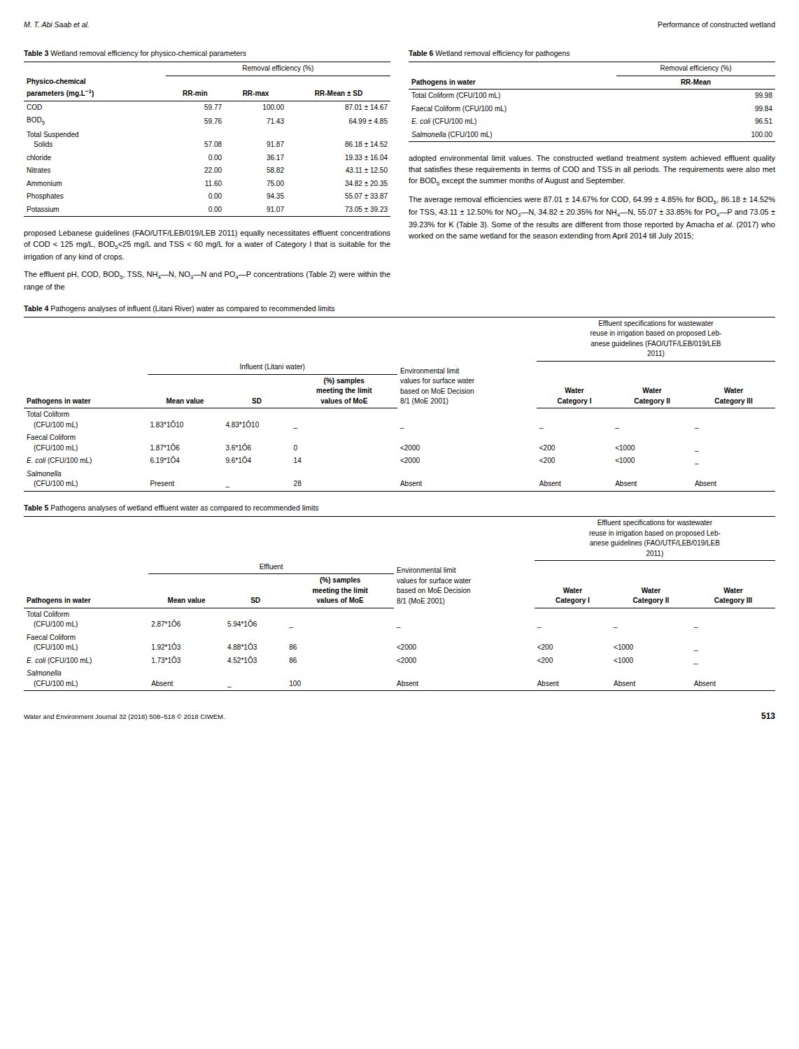M. T. Abi Saab et al.
Performance of constructed wetland
Table 3 Wetland removal efficiency for physico-chemical parameters
| | Removal efficiency (%) |
| Physico-chemical parameters (mg.L −1 ) | RR-min | RR-max | RR-Mean ± SD |
| COD | 59.77 | 100.00 | 87.01 ± 14.67 |
| BOD 5 | 59.76 | 71.43 | 64.99 ± 4.85 |
| Total Suspended Solids | 57.08 | 91.87 | 86.18 ± 14.52 |
| chloride | 0.00 | 36.17 | 19.33 ± 16.04 |
| Nitrates | 22.00 | 58.82 | 43.11 ± 12.50 |
| Ammonium | 11.60 | 75.00 | 34.82 ± 20.35 |
| Phosphates | 0.00 | 94.35 | 55.07 ± 33.87 |
| Potassium | 0.00 | 91.07 | 73.05 ± 39.23 |
proposed Lebanese guidelines (FAO/UTF/LEB/019/LEB 2011) equally necessitates effluent concentrations of COD < 125 mg/L, BOD5<25 mg/L and TSS < 60 mg/L for a water of Category I that is suitable for the irrigation of any kind of crops.
The effluent pH, COD, BOD5, TSS, NH4—N, NO3—N and PO4—P concentrations (Table 2) were within the range of the
Table 6 Wetland removal efficiency for pathogens
| | Removal efficiency (%) |
| Pathogens in water | RR-Mean |
| Total Coliform (CFU/100 mL) | 99.98 |
| Faecal Coliform (CFU/100 mL) | 99.84 |
| E. coli (CFU/100 mL) | 96.51 |
| Salmonella (CFU/100 mL) | 100.00 |
adopted environmental limit values. The constructed wetland treatment system achieved effluent quality that satisfies these requirements in terms of COD and TSS in all periods. The requirements were also met for BOD5 except the summer months of August and September.
The average removal efficiencies were 87.01 ± 14.67% for COD, 64.99 ± 4.85% for BOD5, 86.18 ± 14.52% for TSS, 43.11 ± 12.50% for NO3—N, 34.82 ± 20.35% for NH4—N, 55.07 ± 33.85% for PO4—P and 73.05 ± 39.23% for K (Table 3). Some of the results are different from those reported by Amacha et al. (2017) who worked on the same wetland for the season extending from April 2014 till July 2015;
Table 4 Pathogens analyses of influent (Litani River) water as compared to recommended limits
| | | | Effluent specifications for wastewater reuse in irrigation based on proposed Leb- anese guidelines (FAO/UTF/LEB/019/LEB 2011) |
| | Influent (Litani water) | Environmental limit values for surface water based on MoE Decision 8/1 (MoE 2001) | | | |
| Pathogens in water | Mean value | SD | (%) samples meeting the limit values of MoE | Water Category I | Water Category II | Water Category III |
| Total Coliform (CFU/100 mL) | 1.83*1Ô10 | 4.83*1Ô10 | _ | _ | _ | _ | _ |
| Faecal Coliform (CFU/100 mL) | 1.87*1Ô6 | 3.6*1Ô6 | 0 | <2000 | <200 | <1000 | _ |
| E. coli (CFU/100 mL) | 6.19*1Ô4 | 9.6*1Ô4 | 14 | <2000 | <200 | <1000 | _ |
| Salmonella (CFU/100 mL) | Present | _ | 28 | Absent | Absent | Absent | Absent |
Table 5 Pathogens analyses of wetland effluent water as compared to recommended limits
| | | | Effluent specifications for wastewater reuse in irrigation based on proposed Leb- anese guidelines (FAO/UTF/LEB/019/LEB 2011) |
| | Effluent | Environmental limit values for surface water based on MoE Decision 8/1 (MoE 2001) | | | |
| Pathogens in water | Mean value | SD | (%) samples meeting the limit values of MoE | Water Category I | Water Category II | Water Category III |
| Total Coliform (CFU/100 mL) | 2.87*1Ô6 | 5.94*1Ô6 | _ | _ | _ | _ | _ |
| Faecal Coliform (CFU/100 mL) | 1.92*1Ô3 | 4.88*1Ô3 | 86 | <2000 | <200 | <1000 | _ |
| E. coli (CFU/100 mL) | 1.73*1Ô3 | 4.52*1Ô3 | 86 | <2000 | <200 | <1000 | _ |
| Salmonella (CFU/100 mL) | Absent | _ | 100 | Absent | Absent | Absent | Absent |
Water and Environment Journal 32 (2018) 508–518 © 2018 CIWEM.
513